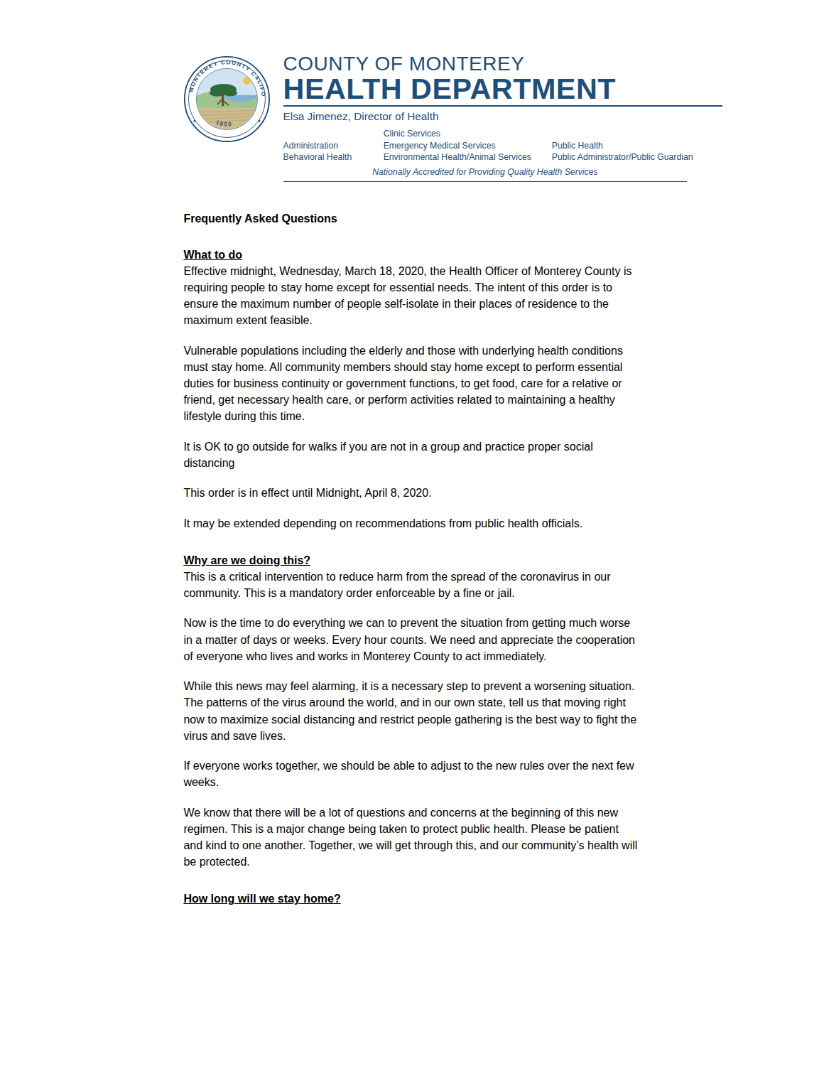MONTEREY COUNTY CALIFORNIA 1850
COUNTY OF MONTEREY
HEALTH DEPARTMENT
Elsa Jimenez, Director of Health
Clinic Services Administration Emergency Medical Services Public Health Behavioral Health Environmental Health/Animal Services Public Administrator/Public Guardian
Nationally Accredited for Providing Quality Health Services
Frequently Asked Questions
What to do
Effective midnight, Wednesday, March 18, 2020, the Health Officer of Monterey County is requiring people to stay home except for essential needs. The intent of this order is to ensure the maximum number of people self-isolate in their places of residence to the maximum extent feasible.
Vulnerable populations including the elderly and those with underlying health conditions must stay home. All community members should stay home except to perform essential duties for business continuity or government functions, to get food, care for a relative or friend, get necessary health care, or perform activities related to maintaining a healthy lifestyle during this time.
It is OK to go outside for walks if you are not in a group and practice proper social distancing
This order is in effect until Midnight, April 8, 2020.
It may be extended depending on recommendations from public health officials.
Why are we doing this?
This is a critical intervention to reduce harm from the spread of the coronavirus in our community. This is a mandatory order enforceable by a fine or jail.
Now is the time to do everything we can to prevent the situation from getting much worse in a matter of days or weeks. Every hour counts. We need and appreciate the cooperation of everyone who lives and works in Monterey County to act immediately.
While this news may feel alarming, it is a necessary step to prevent a worsening situation. The patterns of the virus around the world, and in our own state, tell us that moving right now to maximize social distancing and restrict people gathering is the best way to fight the virus and save lives.
If everyone works together, we should be able to adjust to the new rules over the next few weeks.
We know that there will be a lot of questions and concerns at the beginning of this new regimen. This is a major change being taken to protect public health. Please be patient and kind to one another. Together, we will get through this, and our community’s health will be protected.
How long will we stay home?